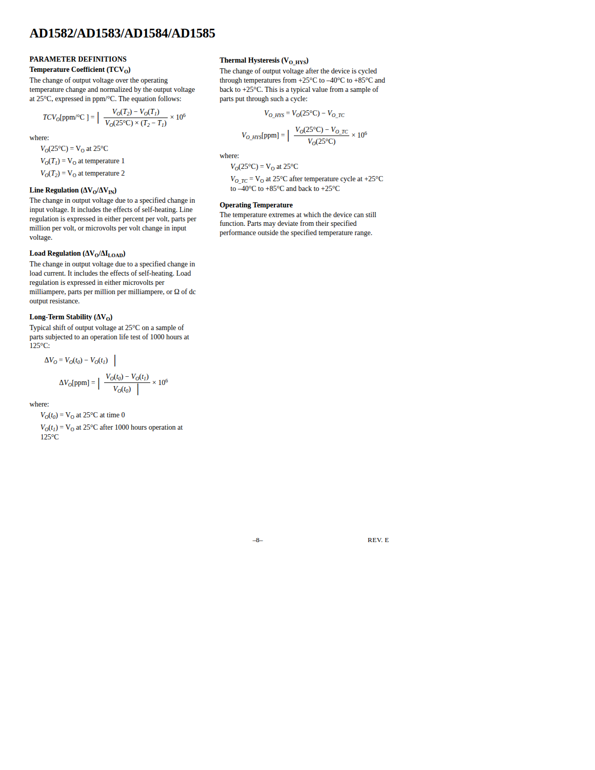AD1582/AD1583/AD1584/AD1585
PARAMETER DEFINITIONS
Temperature Coefficient (TCVO)
The change of output voltage over the operating temperature change and normalized by the output voltage at 25°C, expressed in ppm/°C. The equation follows:
TCVO[ppm/°C ] =│ VO(T2) − VO(T1) VO(25°C) × (T2 − T1) × 106
where:
VO(25°C) = VO at 25°C
VO(T1) = VO at temperature 1
VO(T2) = VO at temperature 2
Line Regulation (ΔVO/ΔVIN)
The change in output voltage due to a specified change in input voltage. It includes the effects of self-heating. Line regulation is expressed in either percent per volt, parts per million per volt, or microvolts per volt change in input voltage.
Load Regulation (ΔVO/ΔILOAD)
The change in output voltage due to a specified change in load current. It includes the effects of self-heating. Load regulation is expressed in either microvolts per milliampere, parts per million per milliampere, or Ω of dc output resistance.
Long-Term Stability (ΔVO)
Typical shift of output voltage at 25°C on a sample of parts subjected to an operation life test of 1000 hours at 125°C:
ΔVO = VO(t0) − VO(t1) │
ΔVO[ppm] =│ VO(t0) − VO(t1) VO(t0) │ × 106
where:
VO(t0) = VO at 25°C at time 0
VO(t1) = VO at 25°C after 1000 hours operation at 125°C
Thermal Hysteresis (VO_HYS)
The change of output voltage after the device is cycled through temperatures from +25°C to –40°C to +85°C and back to +25°C. This is a typical value from a sample of parts put through such a cycle:
VO_HYS = VO(25°C) − VO_TC
VO_HYS[ppm] =│ VO(25°C) − VO_TC VO(25°C) × 106
where:
VO(25°C) = VO at 25°C
VO_TC = VO at 25°C after temperature cycle at +25°C to –40°C to +85°C and back to +25°C
Operating Temperature
The temperature extremes at which the device can still function. Parts may deviate from their specified performance outside the specified temperature range.
–8–
REV. E